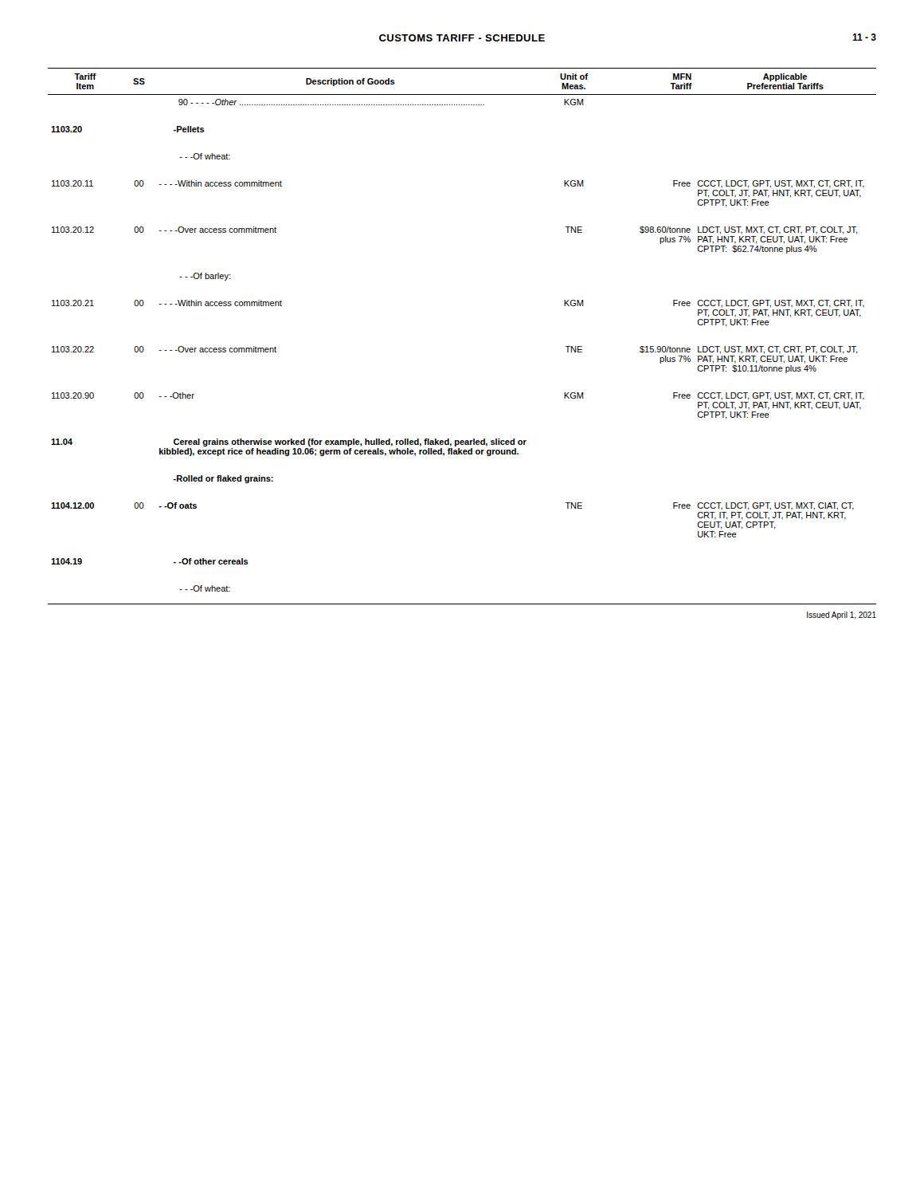11 - 3
CUSTOMS TARIFF - SCHEDULE
| Tariff Item | SS | Description of Goods | Unit of Meas. | MFN Tariff | Applicable Preferential Tariffs |
| --- | --- | --- | --- | --- | --- |
| | | 90 - - - - - Other ..................................................................................................... | KGM | | |
| 1103.20 | | -Pellets | | | |
| | | - - -Of wheat: | | | |
| 1103.20.11 | 00 | - - - -Within access commitment | KGM | Free | CCCT, LDCT, GPT, UST, MXT, CT, CRT, IT, PT, COLT, JT, PAT, HNT, KRT, CEUT, UAT, CPTPT, UKT: Free |
| 1103.20.12 | 00 | - - - -Over access commitment | TNE | $98.60/tonne plus 7% | LDCT, UST, MXT, CT, CRT, PT, COLT, JT, PAT, HNT, KRT, CEUT, UAT, UKT: Free CPTPT: $62.74/tonne plus 4% |
| | | - - -Of barley: | | | |
| 1103.20.21 | 00 | - - - -Within access commitment | KGM | Free | CCCT, LDCT, GPT, UST, MXT, CT, CRT, IT, PT, COLT, JT, PAT, HNT, KRT, CEUT, UAT, CPTPT, UKT: Free |
| 1103.20.22 | 00 | - - - -Over access commitment | TNE | $15.90/tonne plus 7% | LDCT, UST, MXT, CT, CRT, PT, COLT, JT, PAT, HNT, KRT, CEUT, UAT, UKT: Free CPTPT: $10.11/tonne plus 4% |
| 1103.20.90 | 00 | - - -Other | KGM | Free | CCCT, LDCT, GPT, UST, MXT, CT, CRT, IT, PT, COLT, JT, PAT, HNT, KRT, CEUT, UAT, CPTPT, UKT: Free |
| 11.04 | | Cereal grains otherwise worked (for example, hulled, rolled, flaked, pearled, sliced or kibbled), except rice of heading 10.06; germ of cereals, whole, rolled, flaked or ground. | | | |
| | | -Rolled or flaked grains: | | | |
| 1104.12.00 | 00 | - -Of oats | TNE | Free | CCCT, LDCT, GPT, UST, MXT, CIAT, CT, CRT, IT, PT, COLT, JT, PAT, HNT, KRT, CEUT, UAT, CPTPT, UKT: Free |
| 1104.19 | | - -Of other cereals | | | |
| | | - - -Of wheat: | | | |
Issued April 1, 2021